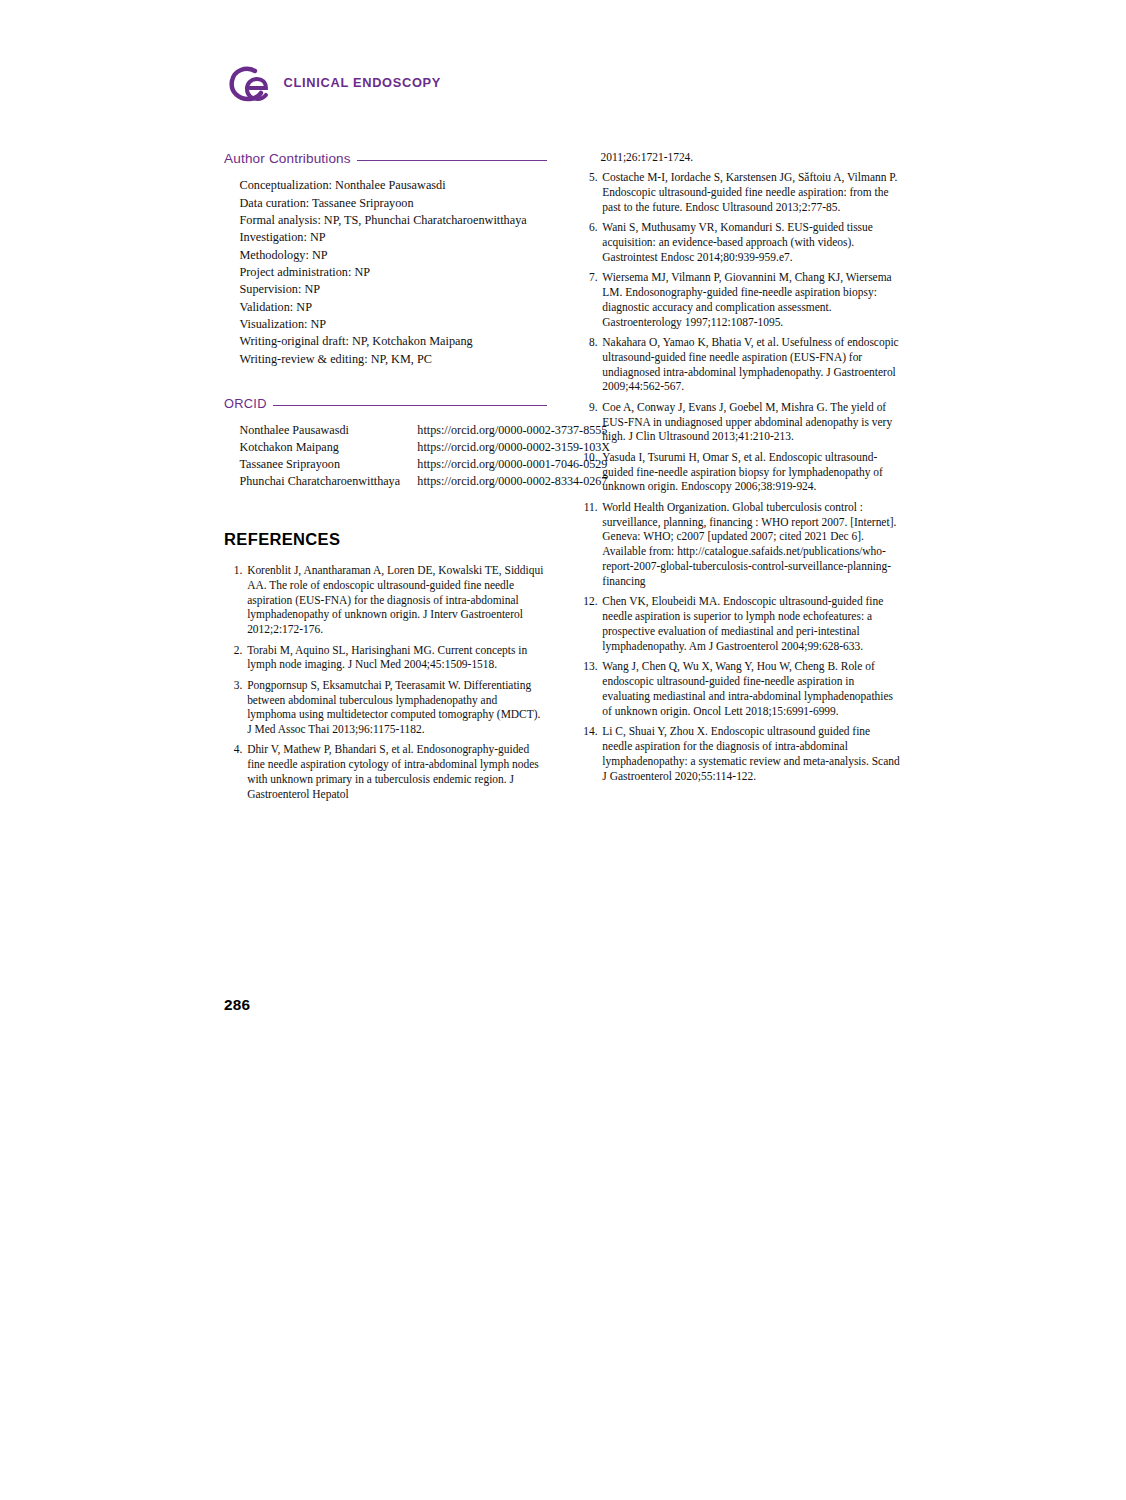Clinical Endoscopy
Author Contributions
Conceptualization: Nonthalee Pausawasdi
Data curation: Tassanee Sriprayoon
Formal analysis: NP, TS, Phunchai Charatcharoenwitthaya
Investigation: NP
Methodology: NP
Project administration: NP
Supervision: NP
Validation: NP
Visualization: NP
Writing-original draft: NP, Kotchakon Maipang
Writing-review & editing: NP, KM, PC
ORCID
| Nonthalee Pausawasdi | https://orcid.org/0000-0002-3737-8555 |
| Kotchakon Maipang | https://orcid.org/0000-0002-3159-103X |
| Tassanee Sriprayoon | https://orcid.org/0000-0001-7046-0529 |
| Phunchai Charatcharoenwitthaya | https://orcid.org/0000-0002-8334-0267 |
REFERENCES
Korenblit J, Anantharaman A, Loren DE, Kowalski TE, Siddiqui AA. The role of endoscopic ultrasound-guided fine needle aspiration (EUS-FNA) for the diagnosis of intra-abdominal lymphadenopathy of unknown origin. J Interv Gastroenterol 2012;2:172-176.
Torabi M, Aquino SL, Harisinghani MG. Current concepts in lymph node imaging. J Nucl Med 2004;45:1509-1518.
Pongpornsup S, Eksamutchai P, Teerasamit W. Differentiating between abdominal tuberculous lymphadenopathy and lymphoma using multidetector computed tomography (MDCT). J Med Assoc Thai 2013;96:1175-1182.
Dhir V, Mathew P, Bhandari S, et al. Endosonography-guided fine needle aspiration cytology of intra-abdominal lymph nodes with unknown primary in a tuberculosis endemic region. J Gastroenterol Hepatol
2011;26:1721-1724.
Costache M-I, Iordache S, Karstensen JG, Săftoiu A, Vilmann P. Endoscopic ultrasound-guided fine needle aspiration: from the past to the future. Endosc Ultrasound 2013;2:77-85.
Wani S, Muthusamy VR, Komanduri S. EUS-guided tissue acquisition: an evidence-based approach (with videos). Gastrointest Endosc 2014;80:939-959.e7.
Wiersema MJ, Vilmann P, Giovannini M, Chang KJ, Wiersema LM. Endosonography-guided fine-needle aspiration biopsy: diagnostic accuracy and complication assessment. Gastroenterology 1997;112:1087-1095.
Nakahara O, Yamao K, Bhatia V, et al. Usefulness of endoscopic ultrasound-guided fine needle aspiration (EUS-FNA) for undiagnosed intra-abdominal lymphadenopathy. J Gastroenterol 2009;44:562-567.
Coe A, Conway J, Evans J, Goebel M, Mishra G. The yield of EUS-FNA in undiagnosed upper abdominal adenopathy is very high. J Clin Ultrasound 2013;41:210-213.
Yasuda I, Tsurumi H, Omar S, et al. Endoscopic ultrasound-guided fine-needle aspiration biopsy for lymphadenopathy of unknown origin. Endoscopy 2006;38:919-924.
World Health Organization. Global tuberculosis control : surveillance, planning, financing : WHO report 2007. [Internet]. Geneva: WHO; c2007 [updated 2007; cited 2021 Dec 6]. Available from: http://catalogue.safaids.net/publications/who-report-2007-global-tuberculosis-control-surveillance-planning-financing
Chen VK, Eloubeidi MA. Endoscopic ultrasound-guided fine needle aspiration is superior to lymph node echofeatures: a prospective evaluation of mediastinal and peri-intestinal lymphadenopathy. Am J Gastroenterol 2004;99:628-633.
Wang J, Chen Q, Wu X, Wang Y, Hou W, Cheng B. Role of endoscopic ultrasound-guided fine-needle aspiration in evaluating mediastinal and intra-abdominal lymphadenopathies of unknown origin. Oncol Lett 2018;15:6991-6999.
Li C, Shuai Y, Zhou X. Endoscopic ultrasound guided fine needle aspiration for the diagnosis of intra-abdominal lymphadenopathy: a systematic review and meta-analysis. Scand J Gastroenterol 2020;55:114-122.
286